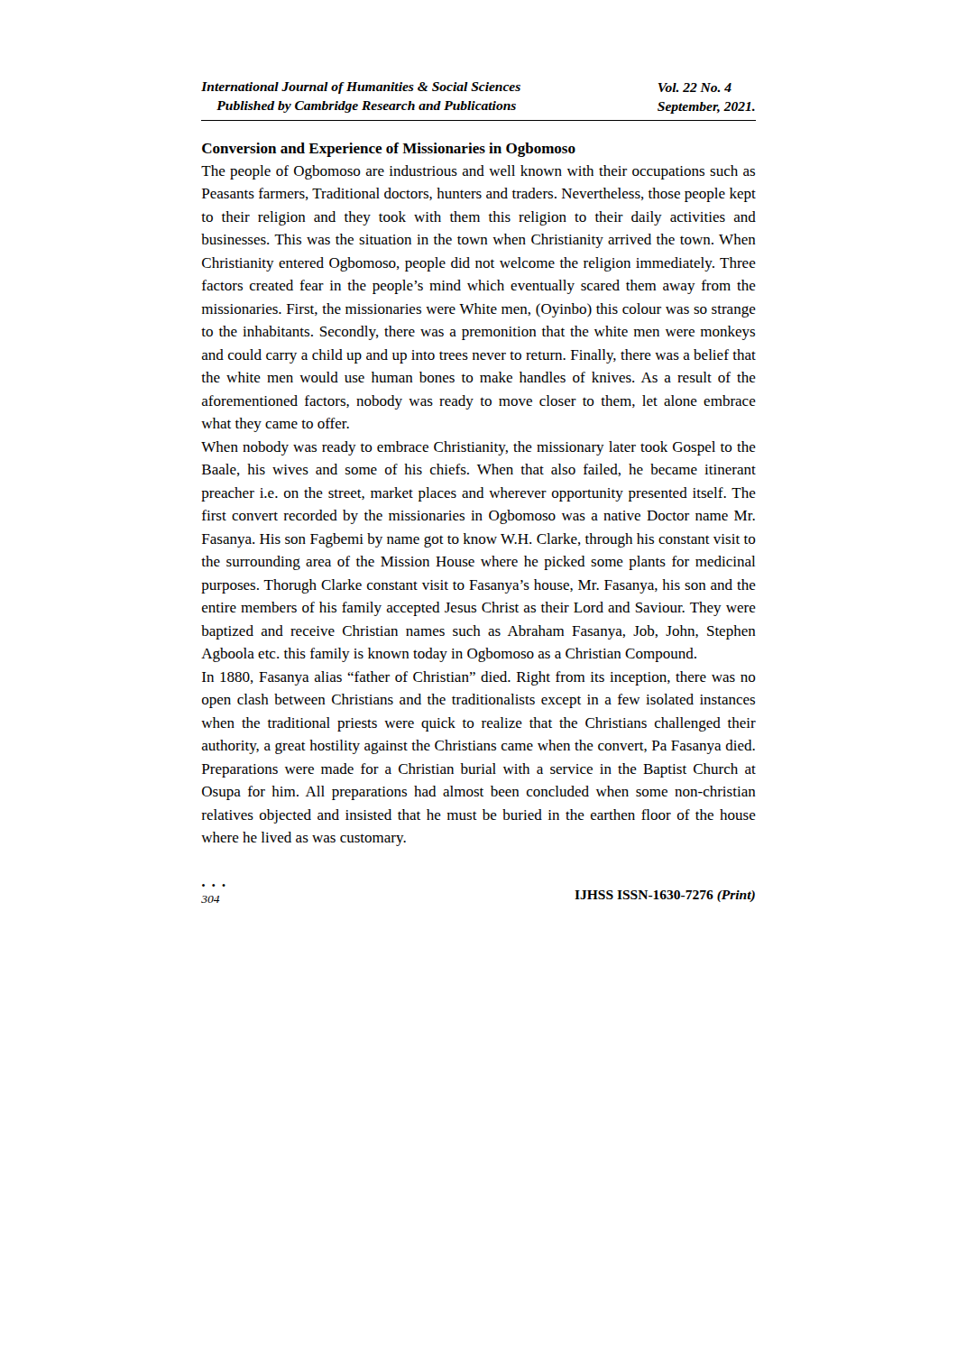International Journal of Humanities & Social Sciences
Published by Cambridge Research and Publications
Vol. 22 No. 4
September, 2021.
Conversion and Experience of Missionaries in Ogbomoso
The people of Ogbomoso are industrious and well known with their occupations such as Peasants farmers, Traditional doctors, hunters and traders. Nevertheless, those people kept to their religion and they took with them this religion to their daily activities and businesses. This was the situation in the town when Christianity arrived the town. When Christianity entered Ogbomoso, people did not welcome the religion immediately. Three factors created fear in the people’s mind which eventually scared them away from the missionaries. First, the missionaries were White men, (Oyinbo) this colour was so strange to the inhabitants. Secondly, there was a premonition that the white men were monkeys and could carry a child up and up into trees never to return. Finally, there was a belief that the white men would use human bones to make handles of knives. As a result of the aforementioned factors, nobody was ready to move closer to them, let alone embrace what they came to offer.
When nobody was ready to embrace Christianity, the missionary later took Gospel to the Baale, his wives and some of his chiefs. When that also failed, he became itinerant preacher i.e. on the street, market places and wherever opportunity presented itself. The first convert recorded by the missionaries in Ogbomoso was a native Doctor name Mr. Fasanya. His son Fagbemi by name got to know W.H. Clarke, through his constant visit to the surrounding area of the Mission House where he picked some plants for medicinal purposes. Thorugh Clarke constant visit to Fasanya’s house, Mr. Fasanya, his son and the entire members of his family accepted Jesus Christ as their Lord and Saviour. They were baptized and receive Christian names such as Abraham Fasanya, Job, John, Stephen Agboola etc. this family is known today in Ogbomoso as a Christian Compound.
In 1880, Fasanya alias “father of Christian” died. Right from its inception, there was no open clash between Christians and the traditionalists except in a few isolated instances when the traditional priests were quick to realize that the Christians challenged their authority, a great hostility against the Christians came when the convert, Pa Fasanya died. Preparations were made for a Christian burial with a service in the Baptist Church at Osupa for him. All preparations had almost been concluded when some non-christian relatives objected and insisted that he must be buried in the earthen floor of the house where he lived as was customary.
• • •
304
IJHSS ISSN-1630-7276 (Print)